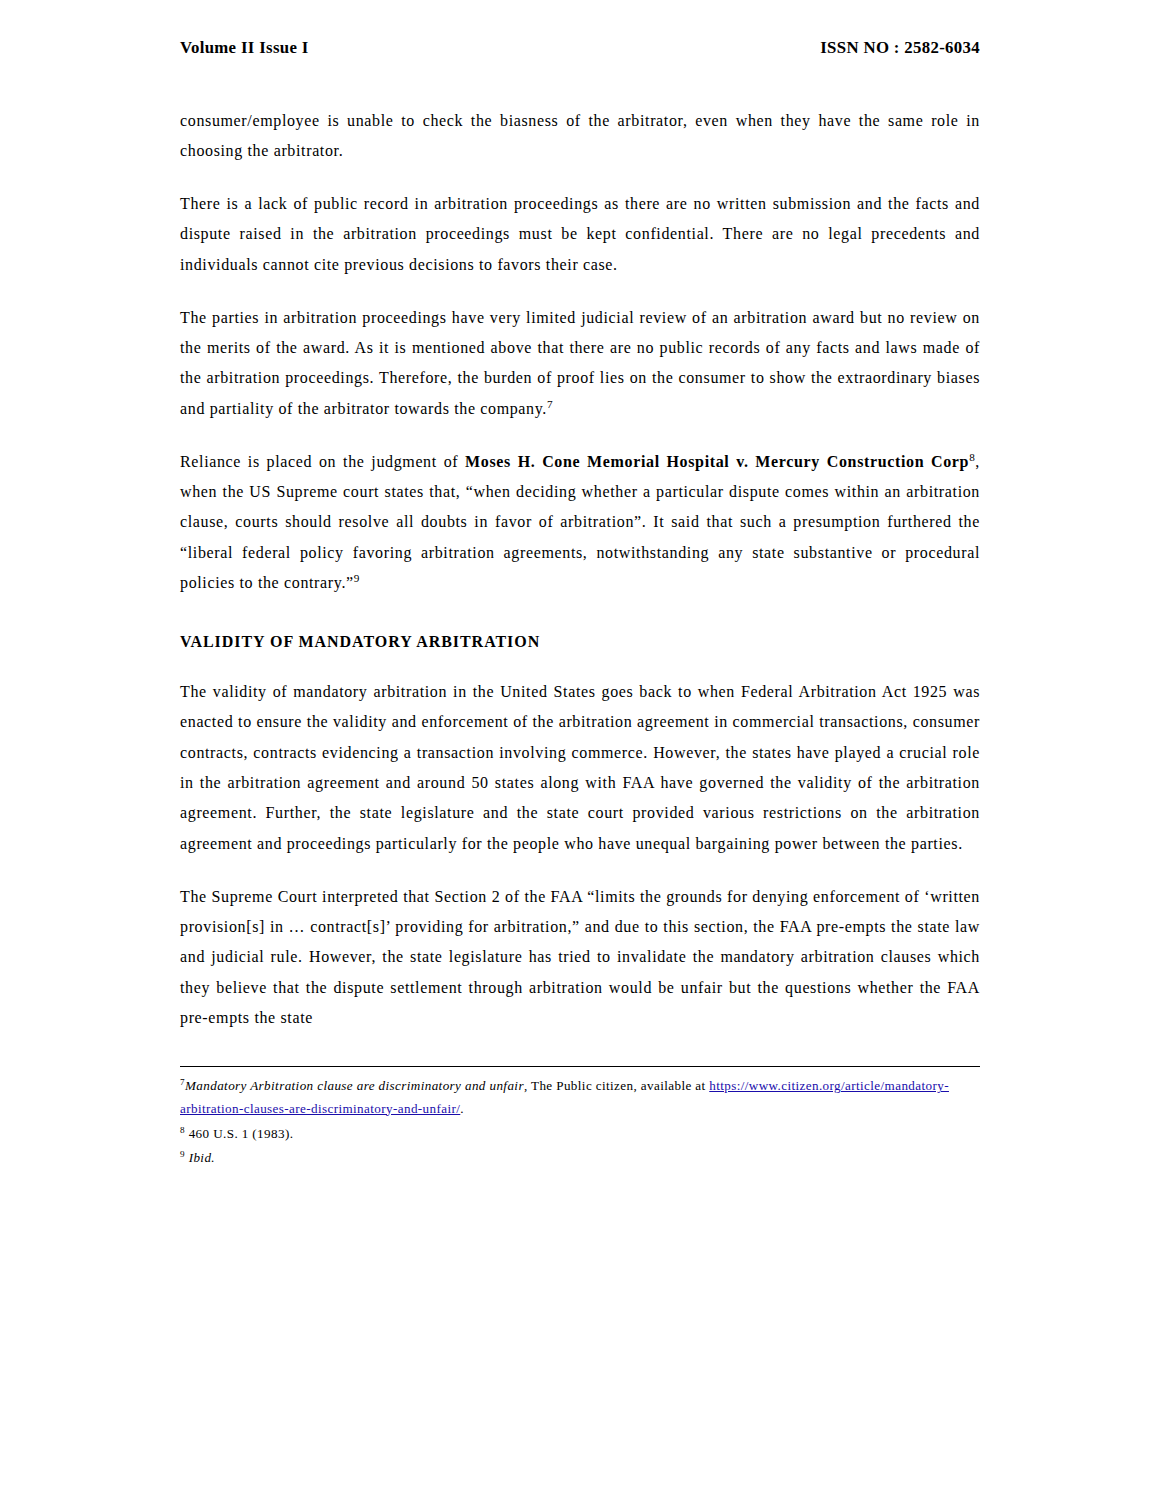Volume II Issue I ISSN NO : 2582-6034
consumer/employee is unable to check the biasness of the arbitrator, even when they have the same role in choosing the arbitrator.
There is a lack of public record in arbitration proceedings as there are no written submission and the facts and dispute raised in the arbitration proceedings must be kept confidential. There are no legal precedents and individuals cannot cite previous decisions to favors their case.
The parties in arbitration proceedings have very limited judicial review of an arbitration award but no review on the merits of the award. As it is mentioned above that there are no public records of any facts and laws made of the arbitration proceedings. Therefore, the burden of proof lies on the consumer to show the extraordinary biases and partiality of the arbitrator towards the company.7
Reliance is placed on the judgment of Moses H. Cone Memorial Hospital v. Mercury Construction Corp8, when the US Supreme court states that, “when deciding whether a particular dispute comes within an arbitration clause, courts should resolve all doubts in favor of arbitration”. It said that such a presumption furthered the “liberal federal policy favoring arbitration agreements, notwithstanding any state substantive or procedural policies to the contrary.”9
VALIDITY OF MANDATORY ARBITRATION
The validity of mandatory arbitration in the United States goes back to when Federal Arbitration Act 1925 was enacted to ensure the validity and enforcement of the arbitration agreement in commercial transactions, consumer contracts, contracts evidencing a transaction involving commerce. However, the states have played a crucial role in the arbitration agreement and around 50 states along with FAA have governed the validity of the arbitration agreement. Further, the state legislature and the state court provided various restrictions on the arbitration agreement and proceedings particularly for the people who have unequal bargaining power between the parties.
The Supreme Court interpreted that Section 2 of the FAA “limits the grounds for denying enforcement of ‘written provision[s] in … contract[s]’ providing for arbitration,” and due to this section, the FAA pre-empts the state law and judicial rule. However, the state legislature has tried to invalidate the mandatory arbitration clauses which they believe that the dispute settlement through arbitration would be unfair but the questions whether the FAA pre-empts the state
7Mandatory Arbitration clause are discriminatory and unfair, The Public citizen, available at https://www.citizen.org/article/mandatory-arbitration-clauses-are-discriminatory-and-unfair/.
8 460 U.S. 1 (1983).
9 Ibid.